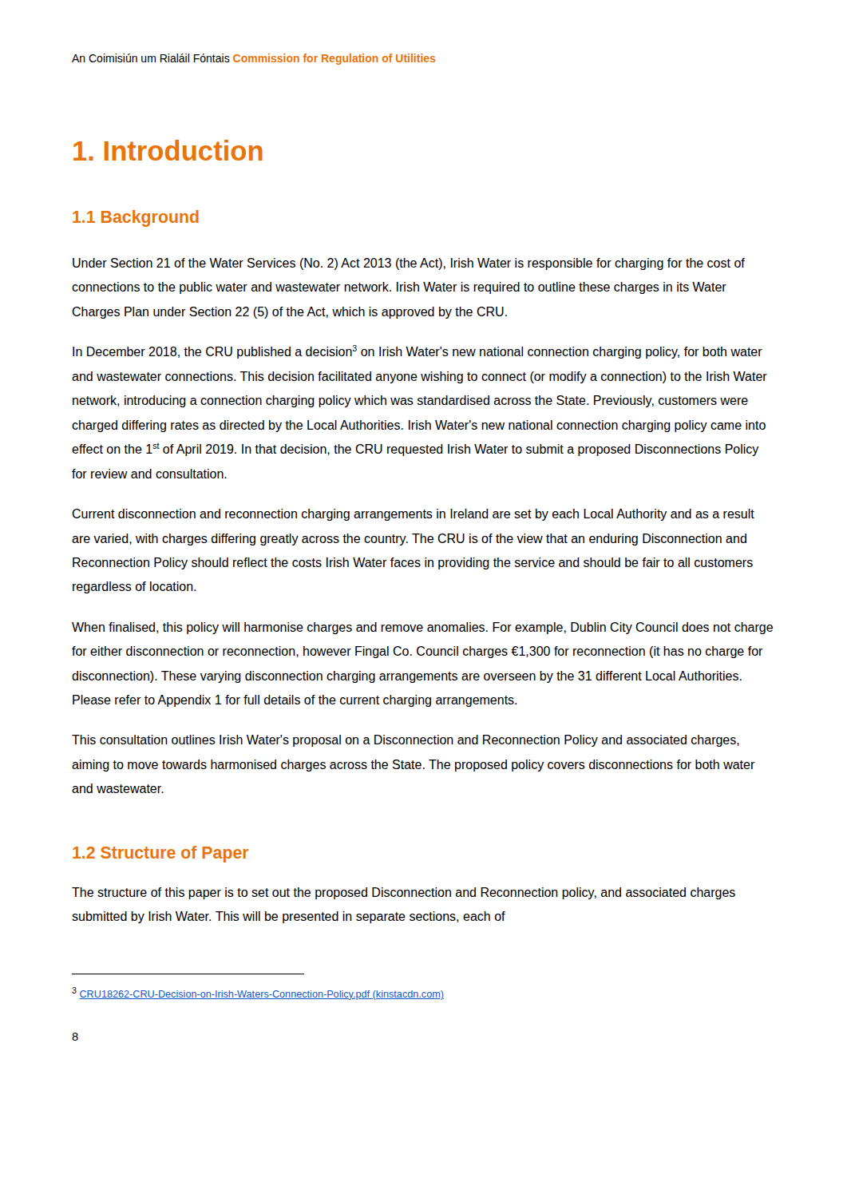An Coimisiún um Rialáil Fóntais Commission for Regulation of Utilities
1. Introduction
1.1 Background
Under Section 21 of the Water Services (No. 2) Act 2013 (the Act), Irish Water is responsible for charging for the cost of connections to the public water and wastewater network. Irish Water is required to outline these charges in its Water Charges Plan under Section 22 (5) of the Act, which is approved by the CRU.
In December 2018, the CRU published a decision3 on Irish Water's new national connection charging policy, for both water and wastewater connections. This decision facilitated anyone wishing to connect (or modify a connection) to the Irish Water network, introducing a connection charging policy which was standardised across the State. Previously, customers were charged differing rates as directed by the Local Authorities. Irish Water's new national connection charging policy came into effect on the 1st of April 2019. In that decision, the CRU requested Irish Water to submit a proposed Disconnections Policy for review and consultation.
Current disconnection and reconnection charging arrangements in Ireland are set by each Local Authority and as a result are varied, with charges differing greatly across the country. The CRU is of the view that an enduring Disconnection and Reconnection Policy should reflect the costs Irish Water faces in providing the service and should be fair to all customers regardless of location.
When finalised, this policy will harmonise charges and remove anomalies. For example, Dublin City Council does not charge for either disconnection or reconnection, however Fingal Co. Council charges €1,300 for reconnection (it has no charge for disconnection). These varying disconnection charging arrangements are overseen by the 31 different Local Authorities. Please refer to Appendix 1 for full details of the current charging arrangements.
This consultation outlines Irish Water's proposal on a Disconnection and Reconnection Policy and associated charges, aiming to move towards harmonised charges across the State. The proposed policy covers disconnections for both water and wastewater.
1.2 Structure of Paper
The structure of this paper is to set out the proposed Disconnection and Reconnection policy, and associated charges submitted by Irish Water. This will be presented in separate sections, each of
3 CRU18262-CRU-Decision-on-Irish-Waters-Connection-Policy.pdf (kinstacdn.com)
8